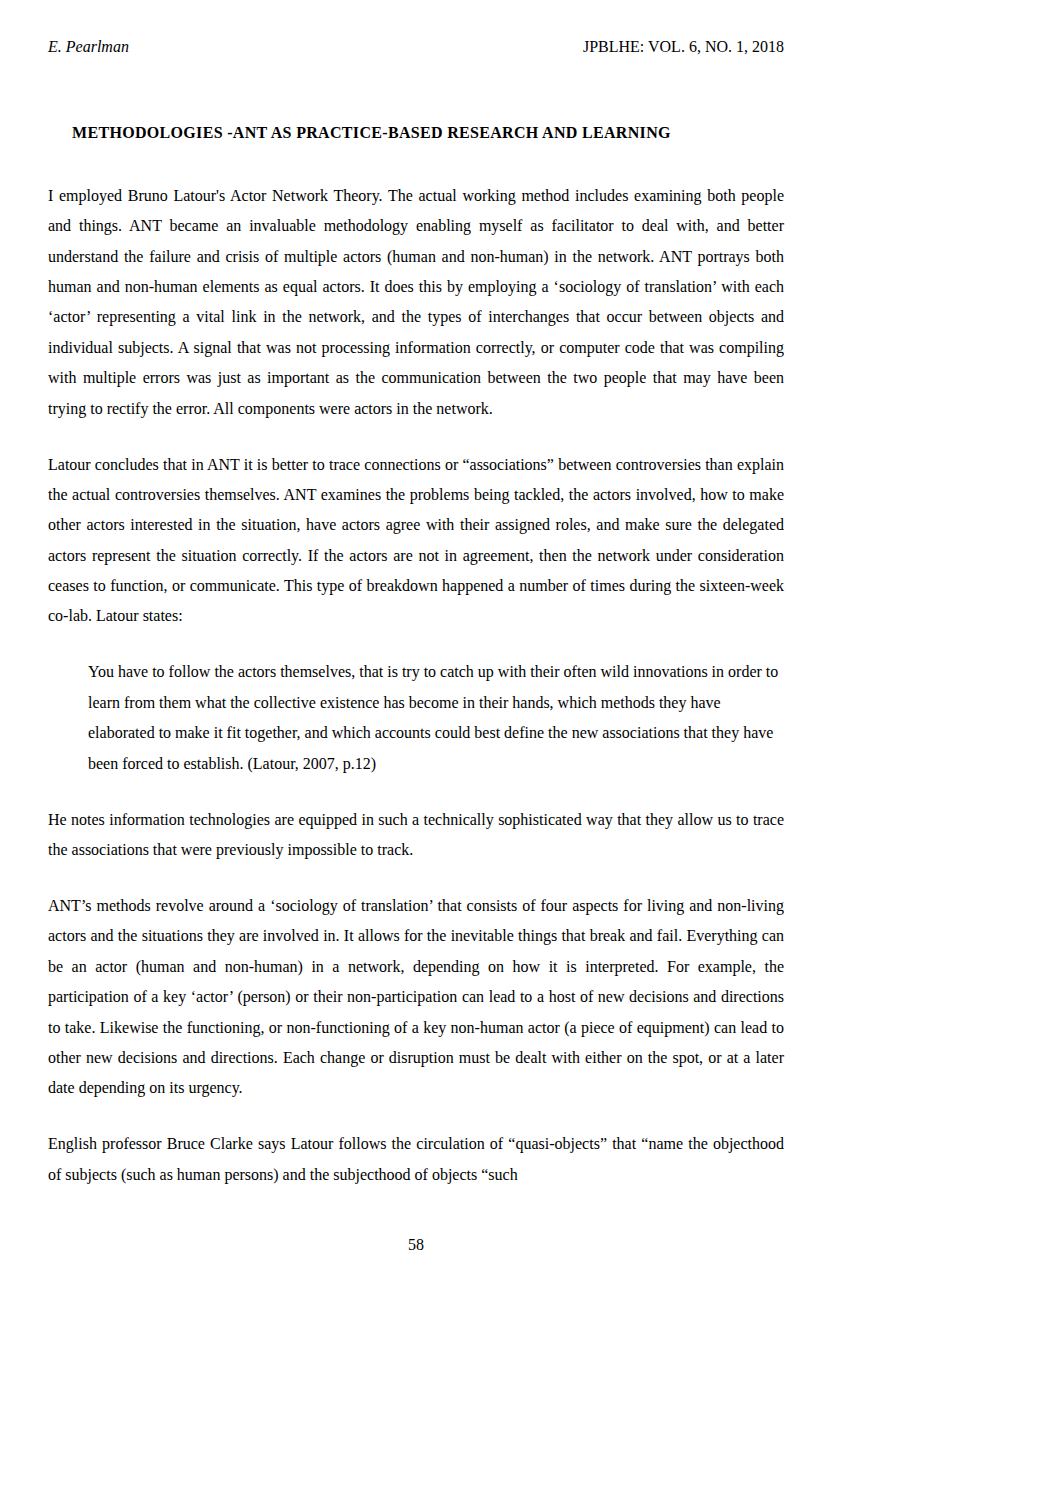E. Pearlman JPBLHE: VOL. 6, NO. 1, 2018
Methodologies -ANT as Practice-Based Research and Learning
I employed Bruno Latour's Actor Network Theory. The actual working method includes examining both people and things. ANT became an invaluable methodology enabling myself as facilitator to deal with, and better understand the failure and crisis of multiple actors (human and non-human) in the network. ANT portrays both human and non-human elements as equal actors. It does this by employing a ‘sociology of translation’ with each ‘actor’ representing a vital link in the network, and the types of interchanges that occur between objects and individual subjects. A signal that was not processing information correctly, or computer code that was compiling with multiple errors was just as important as the communication between the two people that may have been trying to rectify the error. All components were actors in the network.
Latour concludes that in ANT it is better to trace connections or “associations” between controversies than explain the actual controversies themselves. ANT examines the problems being tackled, the actors involved, how to make other actors interested in the situation, have actors agree with their assigned roles, and make sure the delegated actors represent the situation correctly. If the actors are not in agreement, then the network under consideration ceases to function, or communicate. This type of breakdown happened a number of times during the sixteen-week co-lab. Latour states:
You have to follow the actors themselves, that is try to catch up with their often wild innovations in order to learn from them what the collective existence has become in their hands, which methods they have elaborated to make it fit together, and which accounts could best define the new associations that they have been forced to establish. (Latour, 2007, p.12)
He notes information technologies are equipped in such a technically sophisticated way that they allow us to trace the associations that were previously impossible to track.
ANT’s methods revolve around a ‘sociology of translation’ that consists of four aspects for living and non-living actors and the situations they are involved in. It allows for the inevitable things that break and fail. Everything can be an actor (human and non-human) in a network, depending on how it is interpreted. For example, the participation of a key ‘actor’ (person) or their non-participation can lead to a host of new decisions and directions to take. Likewise the functioning, or non-functioning of a key non-human actor (a piece of equipment) can lead to other new decisions and directions. Each change or disruption must be dealt with either on the spot, or at a later date depending on its urgency.
English professor Bruce Clarke says Latour follows the circulation of “quasi-objects” that “name the objecthood of subjects (such as human persons) and the subjecthood of objects “such
58